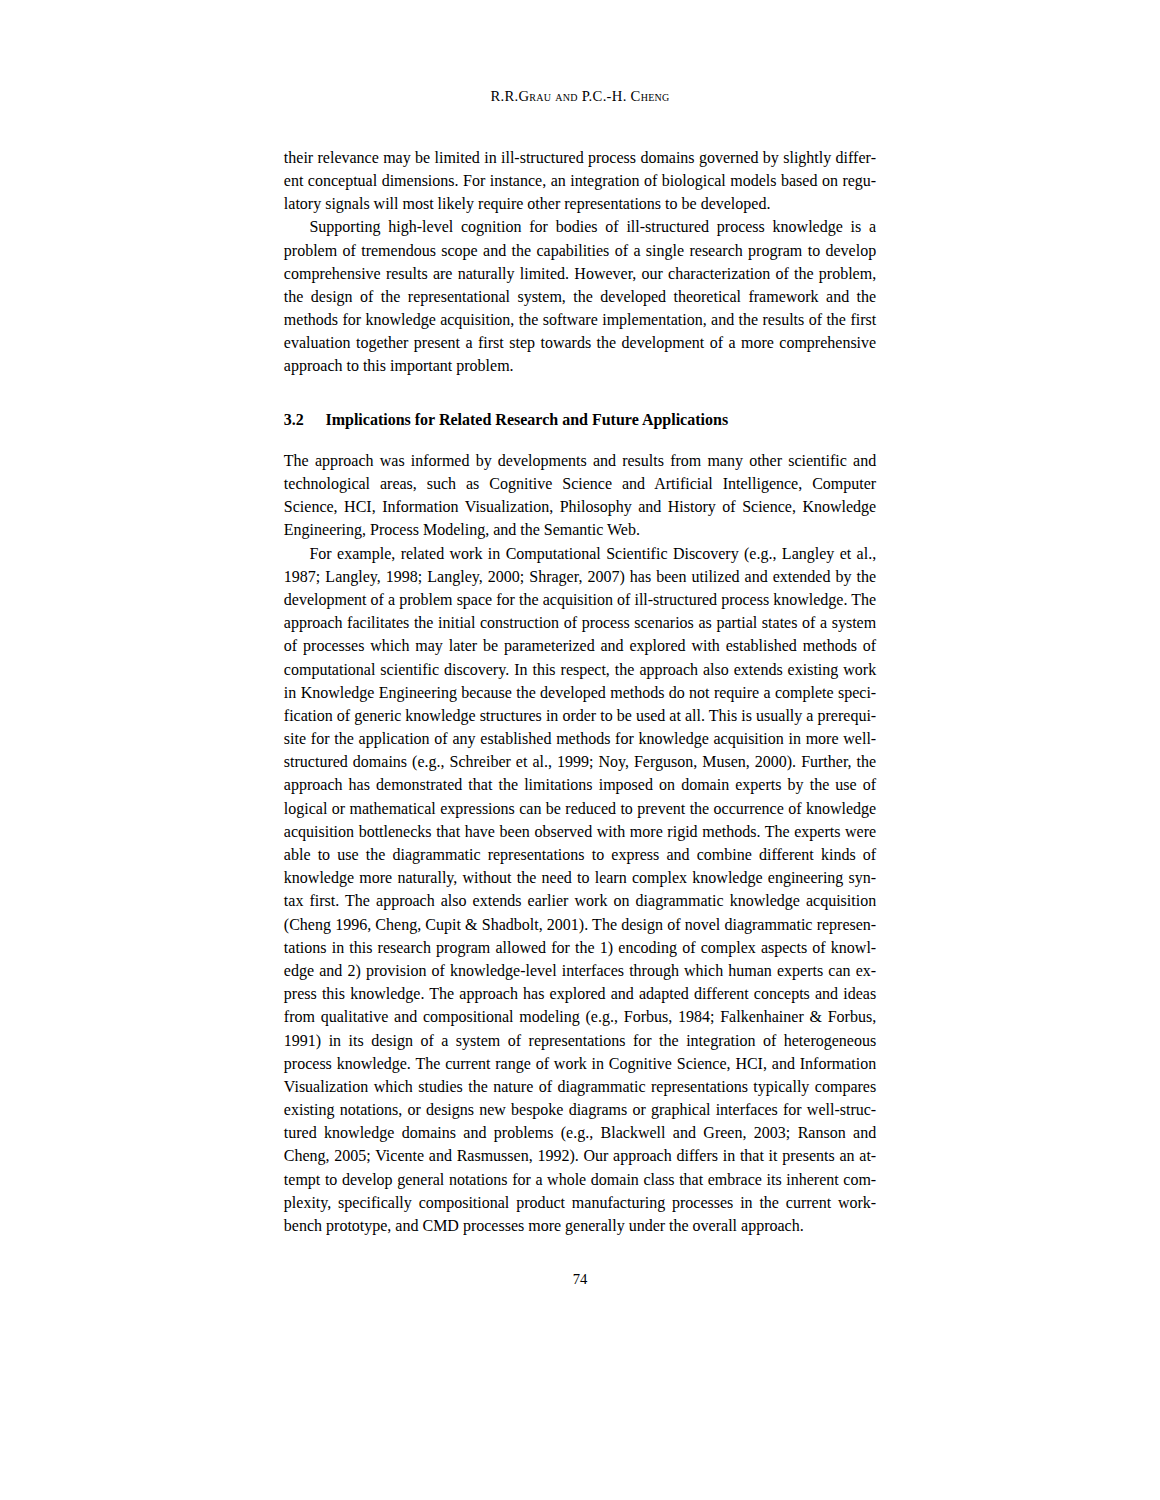R.R.Grau and P.C.-H. Cheng
their relevance may be limited in ill-structured process domains governed by slightly different conceptual dimensions. For instance, an integration of biological models based on regulatory signals will most likely require other representations to be developed.
Supporting high-level cognition for bodies of ill-structured process knowledge is a problem of tremendous scope and the capabilities of a single research program to develop comprehensive results are naturally limited. However, our characterization of the problem, the design of the representational system, the developed theoretical framework and the methods for knowledge acquisition, the software implementation, and the results of the first evaluation together present a first step towards the development of a more comprehensive approach to this important problem.
3.2 Implications for Related Research and Future Applications
The approach was informed by developments and results from many other scientific and technological areas, such as Cognitive Science and Artificial Intelligence, Computer Science, HCI, Information Visualization, Philosophy and History of Science, Knowledge Engineering, Process Modeling, and the Semantic Web.
For example, related work in Computational Scientific Discovery (e.g., Langley et al., 1987; Langley, 1998; Langley, 2000; Shrager, 2007) has been utilized and extended by the development of a problem space for the acquisition of ill-structured process knowledge. The approach facilitates the initial construction of process scenarios as partial states of a system of processes which may later be parameterized and explored with established methods of computational scientific discovery. In this respect, the approach also extends existing work in Knowledge Engineering because the developed methods do not require a complete specification of generic knowledge structures in order to be used at all. This is usually a prerequisite for the application of any established methods for knowledge acquisition in more well-structured domains (e.g., Schreiber et al., 1999; Noy, Ferguson, Musen, 2000). Further, the approach has demonstrated that the limitations imposed on domain experts by the use of logical or mathematical expressions can be reduced to prevent the occurrence of knowledge acquisition bottlenecks that have been observed with more rigid methods. The experts were able to use the diagrammatic representations to express and combine different kinds of knowledge more naturally, without the need to learn complex knowledge engineering syntax first. The approach also extends earlier work on diagrammatic knowledge acquisition (Cheng 1996, Cheng, Cupit & Shadbolt, 2001). The design of novel diagrammatic representations in this research program allowed for the 1) encoding of complex aspects of knowledge and 2) provision of knowledge-level interfaces through which human experts can express this knowledge. The approach has explored and adapted different concepts and ideas from qualitative and compositional modeling (e.g., Forbus, 1984; Falkenhainer & Forbus, 1991) in its design of a system of representations for the integration of heterogeneous process knowledge. The current range of work in Cognitive Science, HCI, and Information Visualization which studies the nature of diagrammatic representations typically compares existing notations, or designs new bespoke diagrams or graphical interfaces for well-structured knowledge domains and problems (e.g., Blackwell and Green, 2003; Ranson and Cheng, 2005; Vicente and Rasmussen, 1992). Our approach differs in that it presents an attempt to develop general notations for a whole domain class that embrace its inherent complexity, specifically compositional product manufacturing processes in the current workbench prototype, and CMD processes more generally under the overall approach.
74